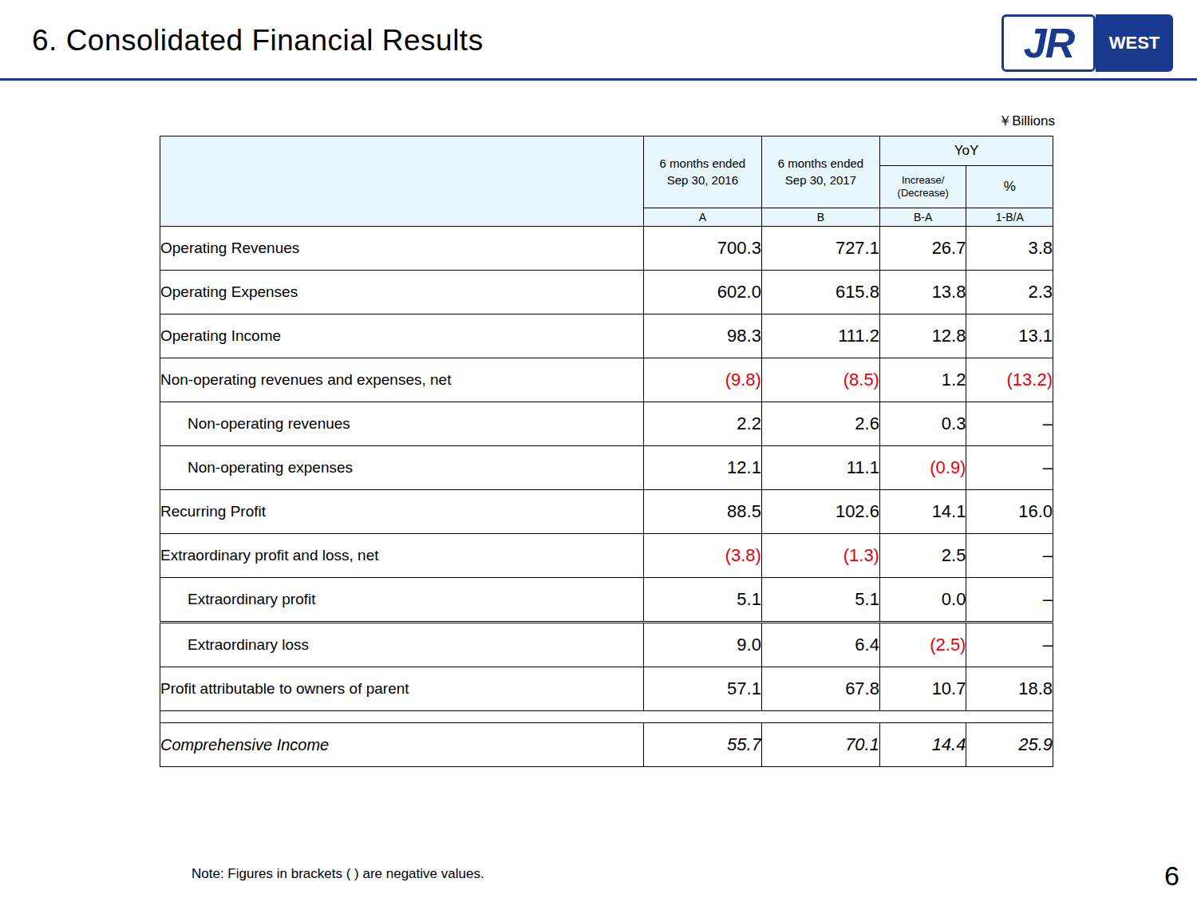6. Consolidated Financial Results
JR
WEST
￥Billions
| | 6 months ended Sep 30, 2016 | 6 months ended Sep 30, 2017 | YoY |
| Increase/ (Decrease) | % |
| A | B | B-A | 1-B/A |
| Operating Revenues | 700.3 | 727.1 | 26.7 | 3.8 |
| Operating Expenses | 602.0 | 615.8 | 13.8 | 2.3 |
| Operating Income | 98.3 | 111.2 | 12.8 | 13.1 |
| Non-operating revenues and expenses, net | (9.8) | (8.5) | 1.2 | (13.2) |
| Non-operating revenues | 2.2 | 2.6 | 0.3 | – |
| Non-operating expenses | 12.1 | 11.1 | (0.9) | – |
| Recurring Profit | 88.5 | 102.6 | 14.1 | 16.0 |
| Extraordinary profit and loss, net | (3.8) | (1.3) | 2.5 | – |
| Extraordinary profit | 5.1 | 5.1 | 0.0 | – |
| Extraordinary loss | 9.0 | 6.4 | (2.5) | – |
| Profit attributable to owners of parent | 57.1 | 67.8 | 10.7 | 18.8 |
| Comprehensive Income | 55.7 | 70.1 | 14.4 | 25.9 |
Note: Figures in brackets ( ) are negative values.
6